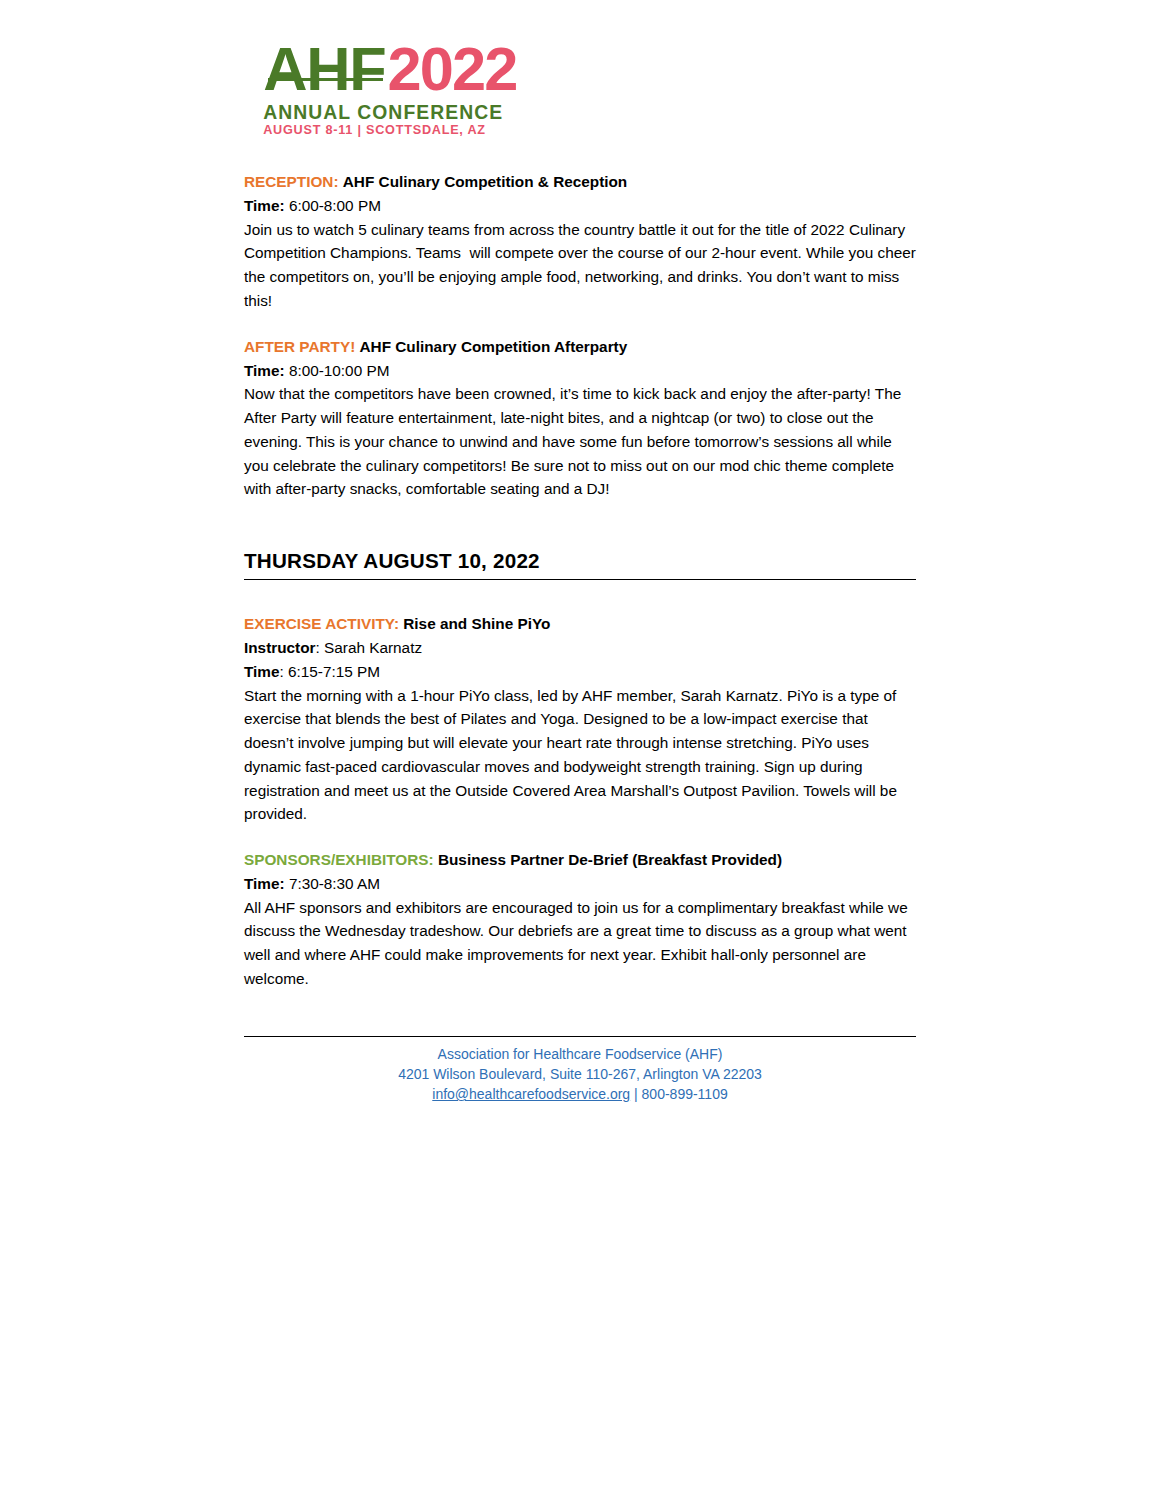AHF 2022
ANNUAL CONFERENCE
AUGUST 8-11 | SCOTTSDALE, AZ
RECEPTION: AHF Culinary Competition & Reception
Time: 6:00-8:00 PM
Join us to watch 5 culinary teams from across the country battle it out for the title of 2022 Culinary Competition Champions. Teams will compete over the course of our 2-hour event. While you cheer the competitors on, you’ll be enjoying ample food, networking, and drinks. You don’t want to miss this!
AFTER PARTY! AHF Culinary Competition Afterparty
Time: 8:00-10:00 PM
Now that the competitors have been crowned, it’s time to kick back and enjoy the after-party! The After Party will feature entertainment, late-night bites, and a nightcap (or two) to close out the evening. This is your chance to unwind and have some fun before tomorrow’s sessions all while you celebrate the culinary competitors! Be sure not to miss out on our mod chic theme complete with after-party snacks, comfortable seating and a DJ!
THURSDAY AUGUST 10, 2022
EXERCISE ACTIVITY: Rise and Shine PiYo
Instructor: Sarah Karnatz
Time: 6:15-7:15 PM
Start the morning with a 1-hour PiYo class, led by AHF member, Sarah Karnatz. PiYo is a type of exercise that blends the best of Pilates and Yoga. Designed to be a low-impact exercise that doesn’t involve jumping but will elevate your heart rate through intense stretching. PiYo uses dynamic fast-paced cardiovascular moves and bodyweight strength training. Sign up during registration and meet us at the Outside Covered Area Marshall’s Outpost Pavilion. Towels will be provided.
SPONSORS/EXHIBITORS: Business Partner De-Brief (Breakfast Provided)
Time: 7:30-8:30 AM
All AHF sponsors and exhibitors are encouraged to join us for a complimentary breakfast while we discuss the Wednesday tradeshow. Our debriefs are a great time to discuss as a group what went well and where AHF could make improvements for next year. Exhibit hall-only personnel are welcome.
Association for Healthcare Foodservice (AHF)
4201 Wilson Boulevard, Suite 110-267, Arlington VA 22203
info@healthcarefoodservice.org | 800-899-1109